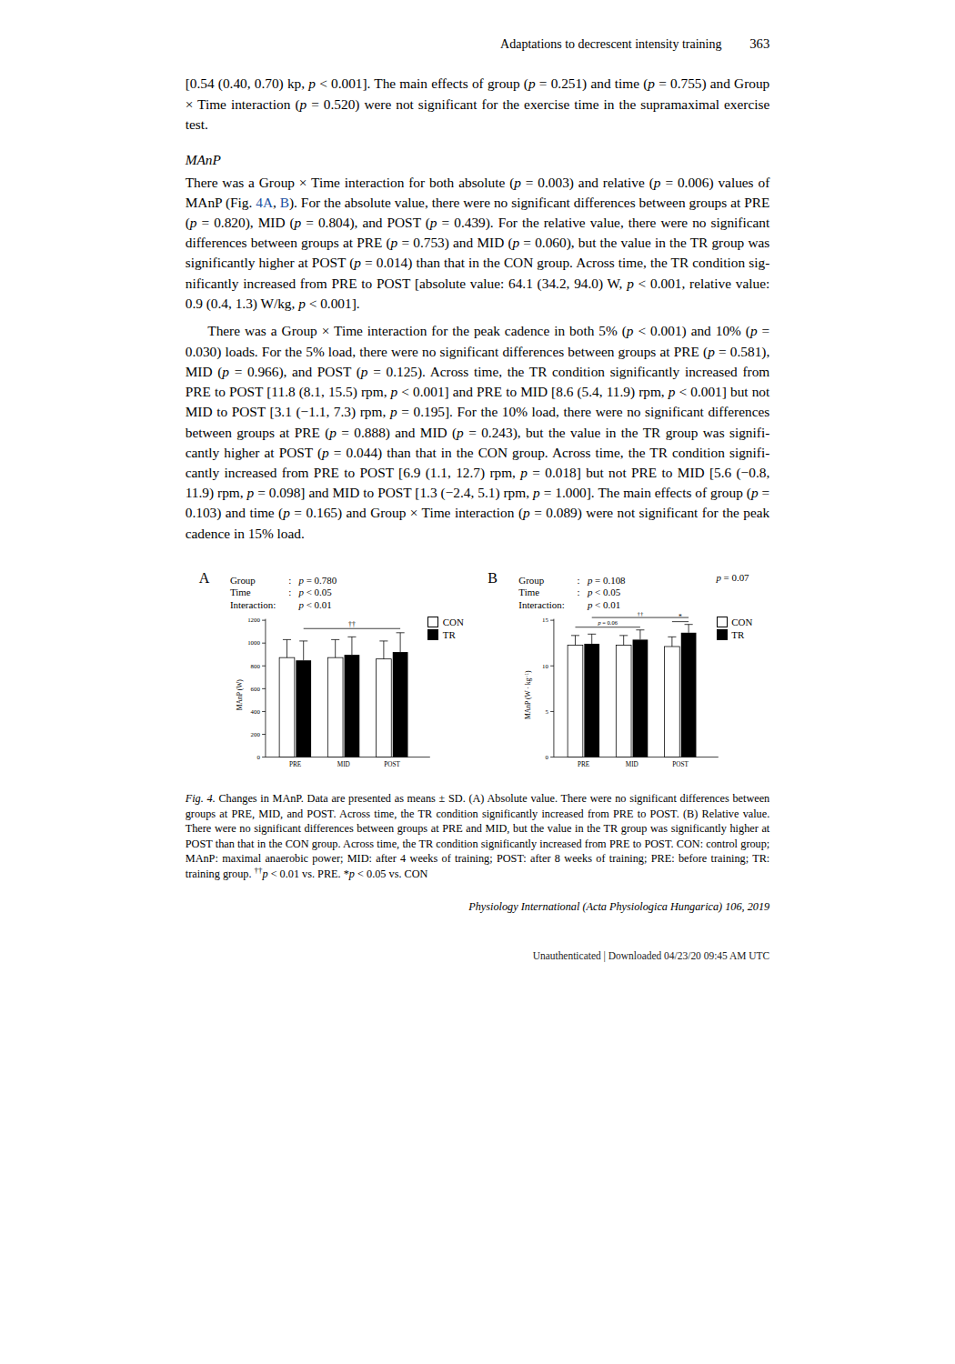Adaptations to decrescent intensity training 363
[0.54 (0.40, 0.70) kp, p < 0.001]. The main effects of group (p = 0.251) and time (p = 0.755) and Group × Time interaction (p = 0.520) were not significant for the exercise time in the supramaximal exercise test.
MAnP
There was a Group × Time interaction for both absolute (p = 0.003) and relative (p = 0.006) values of MAnP (Fig. 4A, B). For the absolute value, there were no significant differences between groups at PRE (p = 0.820), MID (p = 0.804), and POST (p = 0.439). For the relative value, there were no significant differences between groups at PRE (p = 0.753) and MID (p = 0.060), but the value in the TR group was significantly higher at POST (p = 0.014) than that in the CON group. Across time, the TR condition significantly increased from PRE to POST [absolute value: 64.1 (34.2, 94.0) W, p < 0.001, relative value: 0.9 (0.4, 1.3) W/kg, p < 0.001].
There was a Group × Time interaction for the peak cadence in both 5% (p < 0.001) and 10% (p = 0.030) loads. For the 5% load, there were no significant differences between groups at PRE (p = 0.581), MID (p = 0.966), and POST (p = 0.125). Across time, the TR condition significantly increased from PRE to POST [11.8 (8.1, 15.5) rpm, p < 0.001] and PRE to MID [8.6 (5.4, 11.9) rpm, p < 0.001] but not MID to POST [3.1 (−1.1, 7.3) rpm, p = 0.195]. For the 10% load, there were no significant differences between groups at PRE (p = 0.888) and MID (p = 0.243), but the value in the TR group was significantly higher at POST (p = 0.044) than that in the CON group. Across time, the TR condition significantly increased from PRE to POST [6.9 (1.1, 12.7) rpm, p = 0.018] but not PRE to MID [5.6 (−0.8, 11.9) rpm, p = 0.098] and MID to POST [1.3 (−2.4, 5.1) rpm, p = 1.000]. The main effects of group (p = 0.103) and time (p = 0.165) and Group × Time interaction (p = 0.089) were not significant for the peak cadence in 15% load.
A
Group: p = 0.780
Time: p < 0.05
Interaction: p < 0.01
CON
TR
0 200 400 600 800 1000 1200 MAnP (W) †† PRE MID POST
B
Group: p = 0.108
Time: p < 0.05
Interaction: p < 0.01
CON
TR
0 5 10 15 MAnP (W · kg−1) p = 0.06 †† * PRE MID POST
p = 0.07
Fig. 4. Changes in MAnP. Data are presented as means ± SD. (A) Absolute value. There were no significant differences between groups at PRE, MID, and POST. Across time, the TR condition significantly increased from PRE to POST. (B) Relative value. There were no significant differences between groups at PRE and MID, but the value in the TR group was significantly higher at POST than that in the CON group. Across time, the TR condition significantly increased from PRE to POST. CON: control group; MAnP: maximal anaerobic power; MID: after 4 weeks of training; POST: after 8 weeks of training; PRE: before training; TR: training group. ††p < 0.01 vs. PRE. *p < 0.05 vs. CON
Physiology International (Acta Physiologica Hungarica) 106, 2019
Unauthenticated | Downloaded 04/23/20 09:45 AM UTC